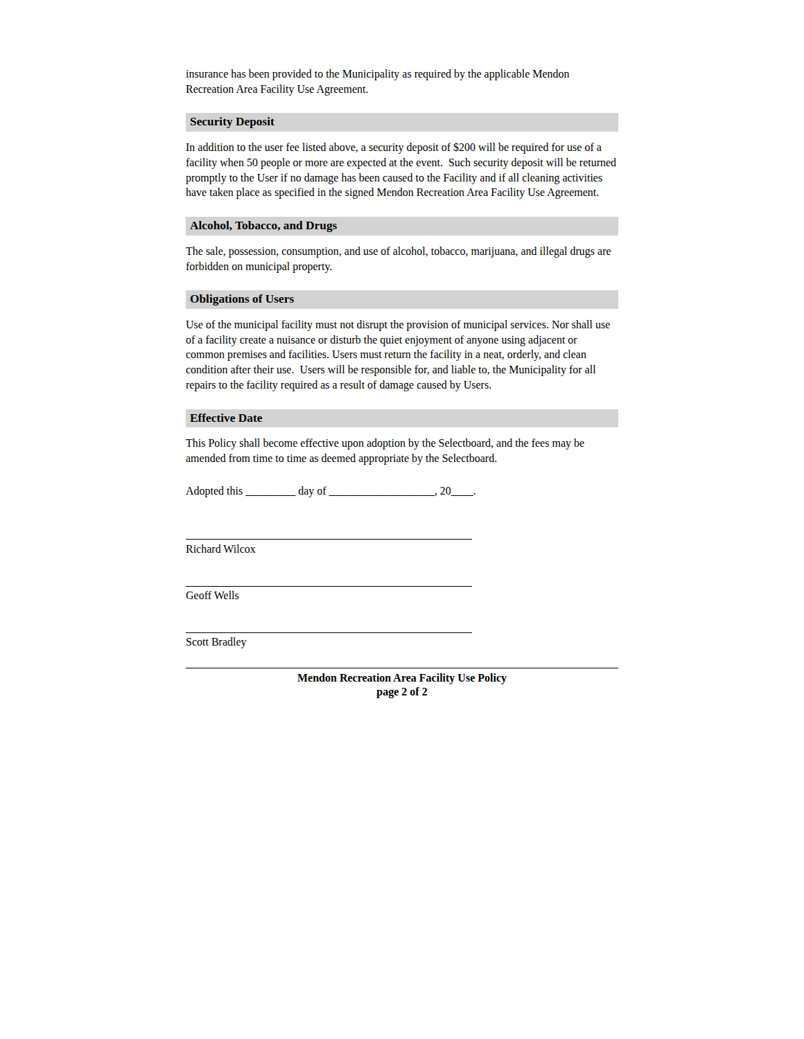insurance has been provided to the Municipality as required by the applicable Mendon Recreation Area Facility Use Agreement.
Security Deposit
In addition to the user fee listed above, a security deposit of $200 will be required for use of a facility when 50 people or more are expected at the event. Such security deposit will be returned promptly to the User if no damage has been caused to the Facility and if all cleaning activities have taken place as specified in the signed Mendon Recreation Area Facility Use Agreement.
Alcohol, Tobacco, and Drugs
The sale, possession, consumption, and use of alcohol, tobacco, marijuana, and illegal drugs are forbidden on municipal property.
Obligations of Users
Use of the municipal facility must not disrupt the provision of municipal services. Nor shall use of a facility create a nuisance or disturb the quiet enjoyment of anyone using adjacent or common premises and facilities. Users must return the facility in a neat, orderly, and clean condition after their use. Users will be responsible for, and liable to, the Municipality for all repairs to the facility required as a result of damage caused by Users.
Effective Date
This Policy shall become effective upon adoption by the Selectboard, and the fees may be amended from time to time as deemed appropriate by the Selectboard.
Adopted this _________ day of ___________________, 20____.
Richard Wilcox
Geoff Wells
Scott Bradley
Mendon Recreation Area Facility Use Policy
page 2 of 2